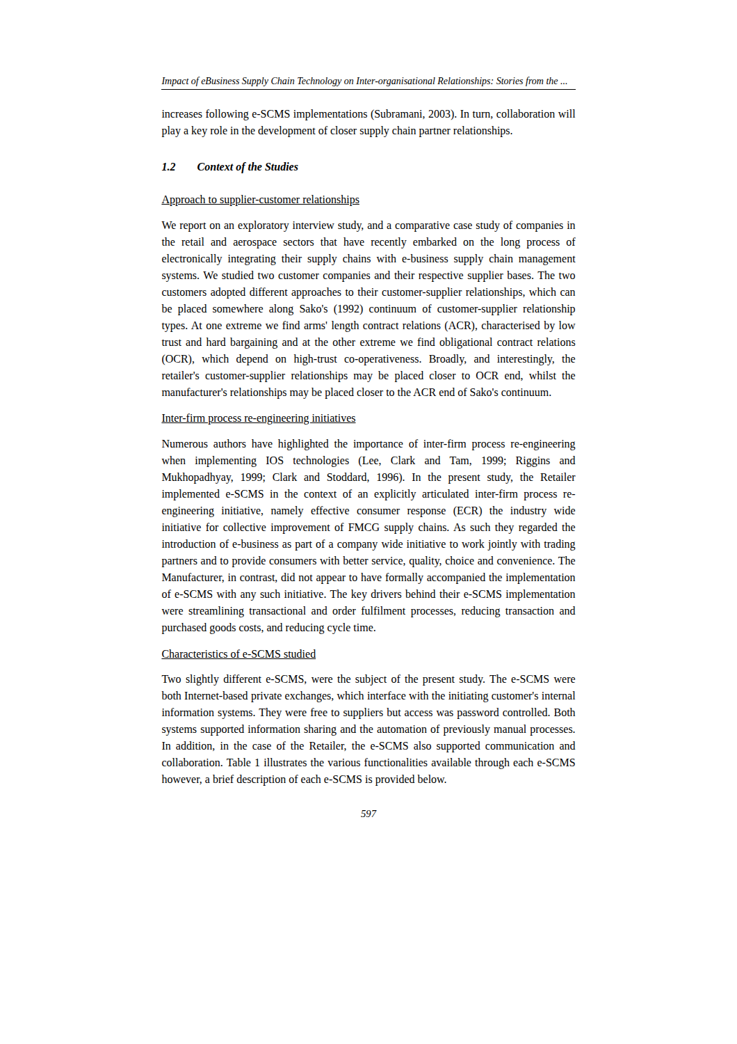Impact of eBusiness Supply Chain Technology on Inter-organisational Relationships: Stories from the ...
increases following e-SCMS implementations (Subramani, 2003). In turn, collaboration will play a key role in the development of closer supply chain partner relationships.
1.2 Context of the Studies
Approach to supplier-customer relationships
We report on an exploratory interview study, and a comparative case study of companies in the retail and aerospace sectors that have recently embarked on the long process of electronically integrating their supply chains with e-business supply chain management systems. We studied two customer companies and their respective supplier bases. The two customers adopted different approaches to their customer-supplier relationships, which can be placed somewhere along Sako's (1992) continuum of customer-supplier relationship types. At one extreme we find arms' length contract relations (ACR), characterised by low trust and hard bargaining and at the other extreme we find obligational contract relations (OCR), which depend on high-trust co-operativeness. Broadly, and interestingly, the retailer's customer-supplier relationships may be placed closer to OCR end, whilst the manufacturer's relationships may be placed closer to the ACR end of Sako's continuum.
Inter-firm process re-engineering initiatives
Numerous authors have highlighted the importance of inter-firm process re-engineering when implementing IOS technologies (Lee, Clark and Tam, 1999; Riggins and Mukhopadhyay, 1999; Clark and Stoddard, 1996). In the present study, the Retailer implemented e-SCMS in the context of an explicitly articulated inter-firm process re-engineering initiative, namely effective consumer response (ECR) the industry wide initiative for collective improvement of FMCG supply chains. As such they regarded the introduction of e-business as part of a company wide initiative to work jointly with trading partners and to provide consumers with better service, quality, choice and convenience. The Manufacturer, in contrast, did not appear to have formally accompanied the implementation of e-SCMS with any such initiative. The key drivers behind their e-SCMS implementation were streamlining transactional and order fulfilment processes, reducing transaction and purchased goods costs, and reducing cycle time.
Characteristics of e-SCMS studied
Two slightly different e-SCMS, were the subject of the present study. The e-SCMS were both Internet-based private exchanges, which interface with the initiating customer's internal information systems. They were free to suppliers but access was password controlled. Both systems supported information sharing and the automation of previously manual processes. In addition, in the case of the Retailer, the e-SCMS also supported communication and collaboration. Table 1 illustrates the various functionalities available through each e-SCMS however, a brief description of each e-SCMS is provided below.
597